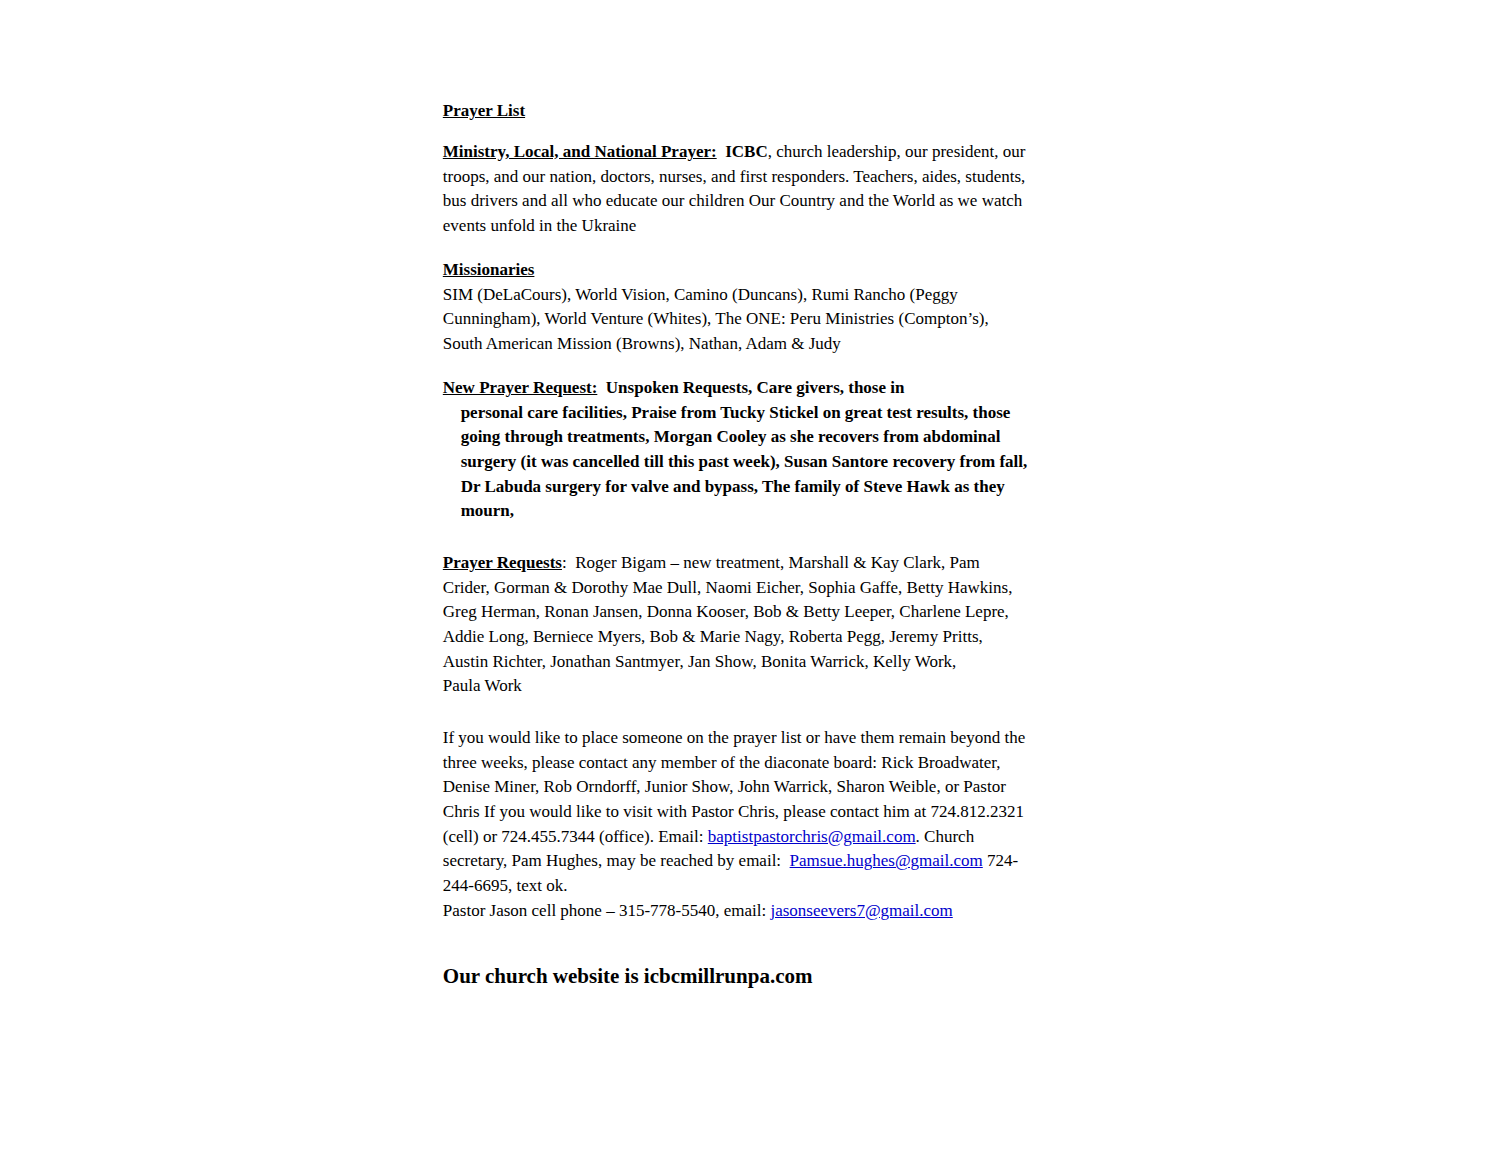Prayer List
Ministry, Local, and National Prayer: ICBC, church leadership, our president, our troops, and our nation, doctors, nurses, and first responders. Teachers, aides, students, bus drivers and all who educate our children Our Country and the World as we watch events unfold in the Ukraine
Missionaries
SIM (DeLaCours), World Vision, Camino (Duncans), Rumi Rancho (Peggy Cunningham), World Venture (Whites), The ONE: Peru Ministries (Compton’s), South American Mission (Browns), Nathan, Adam & Judy
New Prayer Request: Unspoken Requests, Care givers, those in personal care facilities, Praise from Tucky Stickel on great test results, those going through treatments, Morgan Cooley as she recovers from abdominal surgery (it was cancelled till this past week), Susan Santore recovery from fall, Dr Labuda surgery for valve and bypass, The family of Steve Hawk as they mourn,
Prayer Requests: Roger Bigam – new treatment, Marshall & Kay Clark, Pam Crider, Gorman & Dorothy Mae Dull, Naomi Eicher, Sophia Gaffe, Betty Hawkins, Greg Herman, Ronan Jansen, Donna Kooser, Bob & Betty Leeper, Charlene Lepre, Addie Long, Berniece Myers, Bob & Marie Nagy, Roberta Pegg, Jeremy Pritts, Austin Richter, Jonathan Santmyer, Jan Show, Bonita Warrick, Kelly Work,
Paula Work
If you would like to place someone on the prayer list or have them remain beyond the three weeks, please contact any member of the diaconate board: Rick Broadwater, Denise Miner, Rob Orndorff, Junior Show, John Warrick, Sharon Weible, or Pastor Chris If you would like to visit with Pastor Chris, please contact him at 724.812.2321 (cell) or 724.455.7344 (office). Email: baptistpastorchris@gmail.com. Church secretary, Pam Hughes, may be reached by email: Pamsue.hughes@gmail.com 724-244-6695, text ok.
Pastor Jason cell phone – 315-778-5540, email: jasonseevers7@gmail.com
Our church website is icbcmillrunpa.com